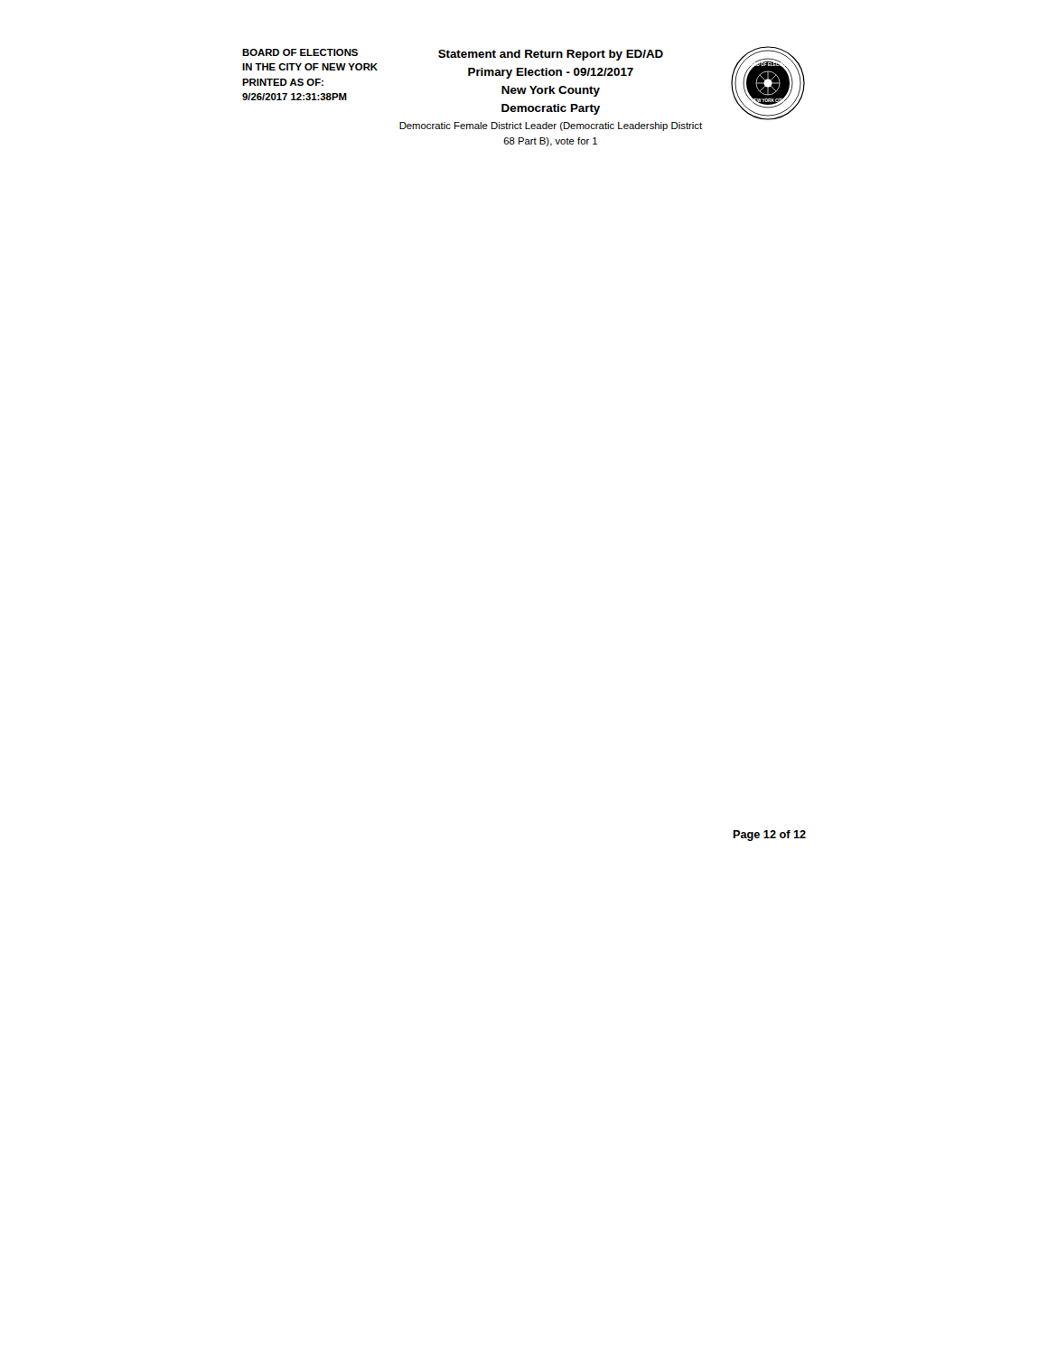BOARD OF ELECTIONS
IN THE CITY OF NEW YORK
PRINTED AS OF:
9/26/2017 12:31:38PM
Statement and Return Report by ED/AD
Primary Election - 09/12/2017
New York County
Democratic Party
Democratic Female District Leader (Democratic Leadership District 68 Part B), vote for 1
BOARD OF ELECTIONS NEW YORK CITY
Page 12 of 12